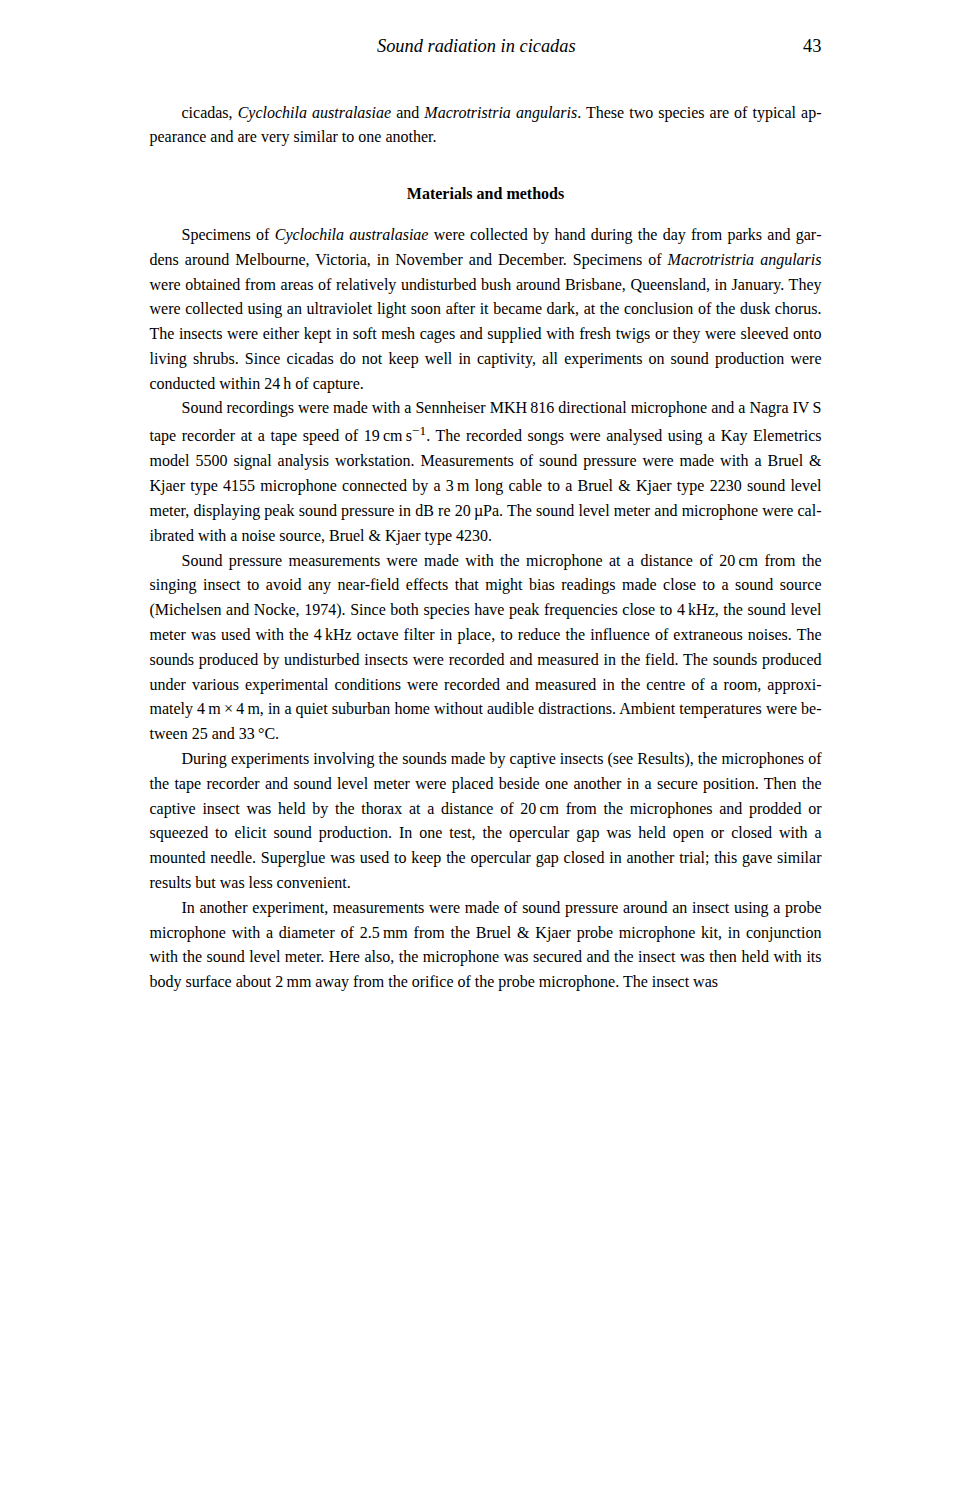Sound radiation in cicadas 43
cicadas, Cyclochila australasiae and Macrotristria angularis. These two species are of typical appearance and are very similar to one another.
Materials and methods
Specimens of Cyclochila australasiae were collected by hand during the day from parks and gardens around Melbourne, Victoria, in November and December. Specimens of Macrotristria angularis were obtained from areas of relatively undisturbed bush around Brisbane, Queensland, in January. They were collected using an ultraviolet light soon after it became dark, at the conclusion of the dusk chorus. The insects were either kept in soft mesh cages and supplied with fresh twigs or they were sleeved onto living shrubs. Since cicadas do not keep well in captivity, all experiments on sound production were conducted within 24 h of capture.
Sound recordings were made with a Sennheiser MKH 816 directional microphone and a Nagra IV S tape recorder at a tape speed of 19 cm s−1. The recorded songs were analysed using a Kay Elemetrics model 5500 signal analysis workstation. Measurements of sound pressure were made with a Bruel & Kjaer type 4155 microphone connected by a 3 m long cable to a Bruel & Kjaer type 2230 sound level meter, displaying peak sound pressure in dB re 20 µPa. The sound level meter and microphone were calibrated with a noise source, Bruel & Kjaer type 4230.
Sound pressure measurements were made with the microphone at a distance of 20 cm from the singing insect to avoid any near-field effects that might bias readings made close to a sound source (Michelsen and Nocke, 1974). Since both species have peak frequencies close to 4 kHz, the sound level meter was used with the 4 kHz octave filter in place, to reduce the influence of extraneous noises. The sounds produced by undisturbed insects were recorded and measured in the field. The sounds produced under various experimental conditions were recorded and measured in the centre of a room, approximately 4 m × 4 m, in a quiet suburban home without audible distractions. Ambient temperatures were between 25 and 33 °C.
During experiments involving the sounds made by captive insects (see Results), the microphones of the tape recorder and sound level meter were placed beside one another in a secure position. Then the captive insect was held by the thorax at a distance of 20 cm from the microphones and prodded or squeezed to elicit sound production. In one test, the opercular gap was held open or closed with a mounted needle. Superglue was used to keep the opercular gap closed in another trial; this gave similar results but was less convenient.
In another experiment, measurements were made of sound pressure around an insect using a probe microphone with a diameter of 2.5 mm from the Bruel & Kjaer probe microphone kit, in conjunction with the sound level meter. Here also, the microphone was secured and the insect was then held with its body surface about 2 mm away from the orifice of the probe microphone. The insect was